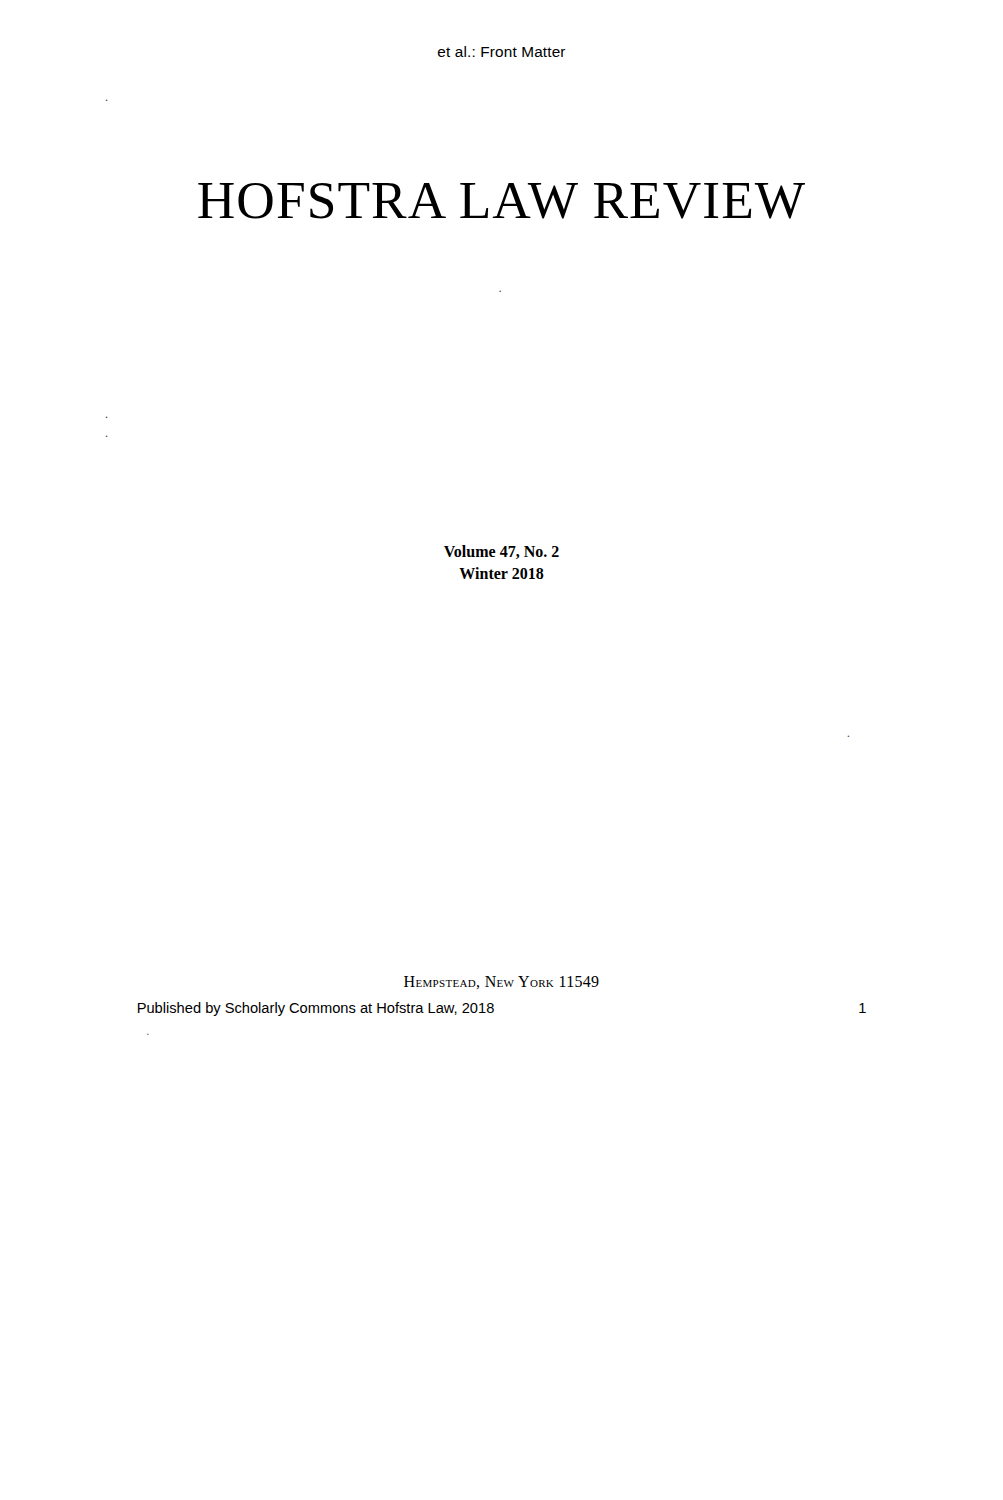.
.
.
et al.: Front Matter
HOFSTRA LAW REVIEW
.
Volume 47, No. 2
Winter 2018
.
Hempstead, New York 11549
Published by Scholarly Commons at Hofstra Law, 2018 1
.